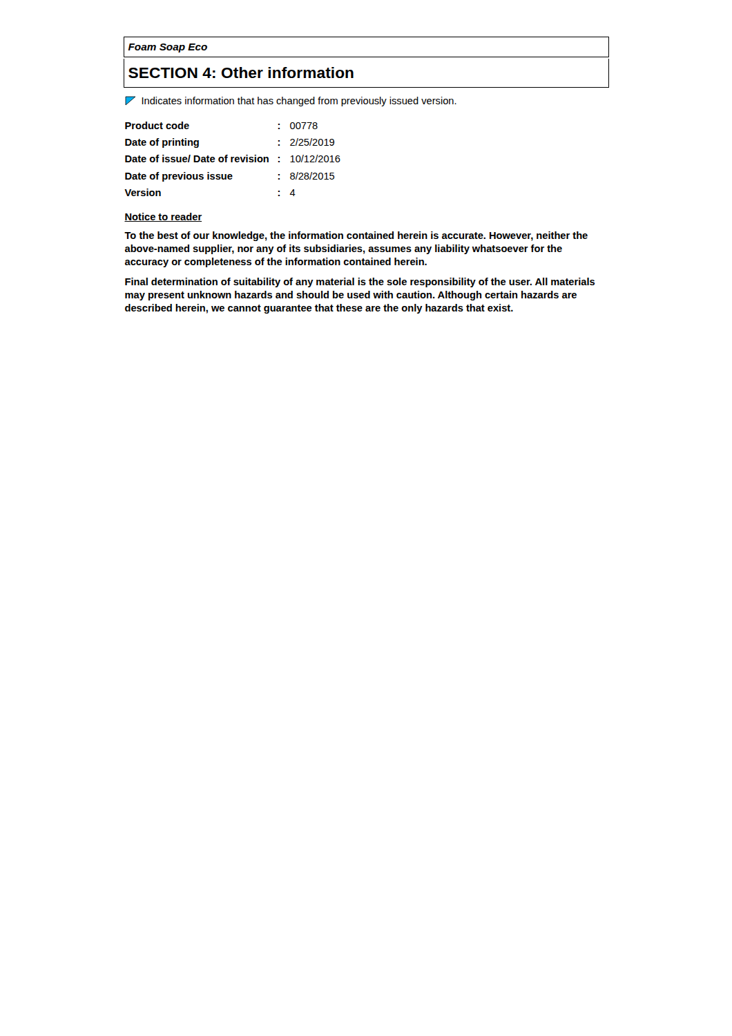Foam Soap Eco
SECTION 4: Other information
Indicates information that has changed from previously issued version.
| Product code | : | 00778 |
| Date of printing | : | 2/25/2019 |
| Date of issue/ Date of revision | : | 10/12/2016 |
| Date of previous issue | : | 8/28/2015 |
| Version | : | 4 |
Notice to reader
To the best of our knowledge, the information contained herein is accurate. However, neither the above-named supplier, nor any of its subsidiaries, assumes any liability whatsoever for the accuracy or completeness of the information contained herein.
Final determination of suitability of any material is the sole responsibility of the user. All materials may present unknown hazards and should be used with caution. Although certain hazards are described herein, we cannot guarantee that these are the only hazards that exist.